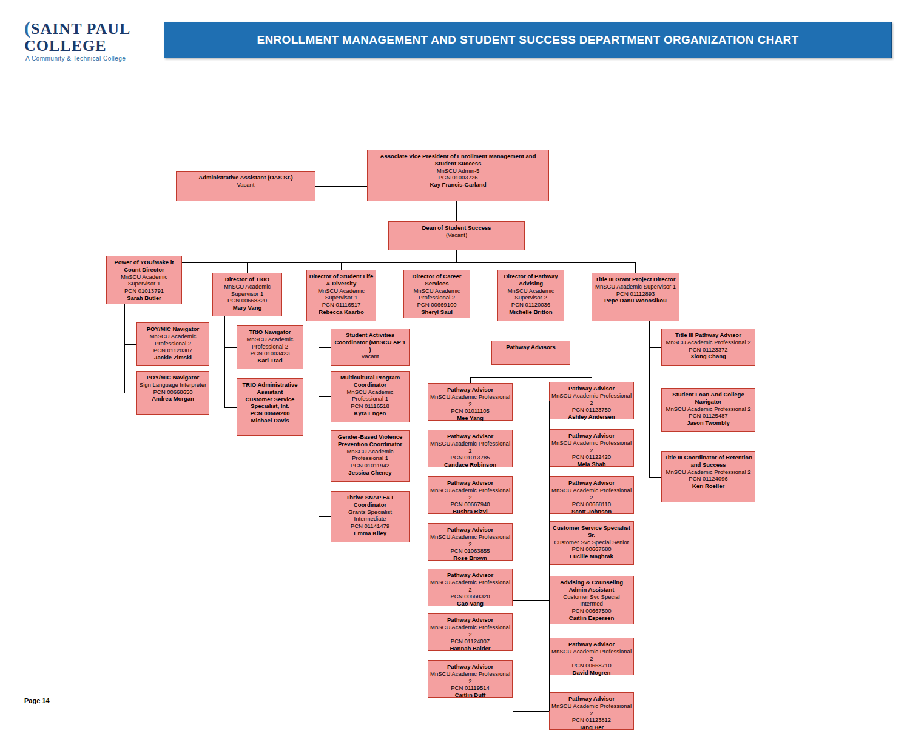(SAINT PAUL COLLEGE
A Community & Technical College
ENROLLMENT MANAGEMENT AND STUDENT SUCCESS DEPARTMENT ORGANIZATION CHART
Associate Vice President of Enrollment Management and Student Success MnSCU Admin-5
PCN 01003726
Kay Francis-Garland
Administrative Assistant (OAS Sr.) Vacant
Dean of Student Success (Vacant)
Power of YOU/Make it Count Director MnSCU Academic Supervisor 1
PCN 01013791
Sarah Butler
Director of TRIO MnSCU Academic Supervisor 1
PCN 00668320
Mary Vang
Director of Student Life & Diversity MnSCU Academic Supervisor 1
PCN 01116517
Rebecca Kaarbo
Director of Career Services MnSCU Academic Professional 2
PCN 00669100
Sheryl Saul
Director of Pathway Advising MnSCU Academic Supervisor 2
PCN 01120036
Michelle Britton
Title III Grant Project Director MnSCU Academic Supervisor 1
PCN 01112893
Pepe Danu Wonosikou
POY/MIC Navigator MnSCU Academic Professional 2
PCN 01120387
Jackie Zimski
POY/MIC Navigator Sign Language Interpreter
PCN 00668650
Andrea Morgan
TRIO Navigator MnSCU Academic Professional 2
PCN 01003423
Kari Trad
TRIO Administrative Assistant Customer Service Specialist, Int. PCN 00669200 Michael Davis
Student Activities Coordinator (MnSCU AP 1 ) Vacant
Multicultural Program Coordinator MnSCU Academic Professional 1
PCN 01116518
Kyra Engen
Gender-Based Violence Prevention Coordinator MnSCU Academic Professional 1
PCN 01011942
Jessica Cheney
Thrive SNAP E&T Coordinator Grants Specialist Intermediate
PCN 01141479
Emma Kiley
Pathway Advisors
Pathway Advisor MnSCU Academic Professional 2
PCN 01011105
Mee Yang
Pathway Advisor MnSCU Academic Professional 2
PCN 01013785
Candace Robinson
Pathway Advisor MnSCU Academic Professional 2
PCN 00667940
Bushra Rizvi
Pathway Advisor MnSCU Academic Professional 2
PCN 01063855
Rose Brown
Pathway Advisor MnSCU Academic Professional 2
PCN 00668320
Gao Vang
Pathway Advisor MnSCU Academic Professional 2
PCN 01124007
Hannah Balder
Pathway Advisor MnSCU Academic Professional 2
PCN 01119514
Caitlin Duff
Pathway Advisor MnSCU Academic Professional 2
PCN 01123750
Ashley Andersen
Pathway Advisor MnSCU Academic Professional 2
PCN 01122420
Mela Shah
Pathway Advisor MnSCU Academic Professional 2
PCN 00668110
Scott Johnson
Customer Service Specialist Sr. Customer Svc Special Senior
PCN 00667680
Lucille Maghrak
Advising & Counseling Admin Assistant Customer Svc Special Intermed
PCN 00667500
Caitlin Espersen
Pathway Advisor MnSCU Academic Professional 2
PCN 00668710
David Mogren
Pathway Advisor MnSCU Academic Professional 2
PCN 01123812
Tang Her
Title III Pathway Advisor MnSCU Academic Professional 2
PCN 01123372
Xiong Chang
Student Loan And College Navigator MnSCU Academic Professional 2
PCN 01125487
Jason Twombly
Title III Coordinator of Retention and Success MnSCU Academic Professional 2
PCN 01124096
Keri Roeller
Page 14